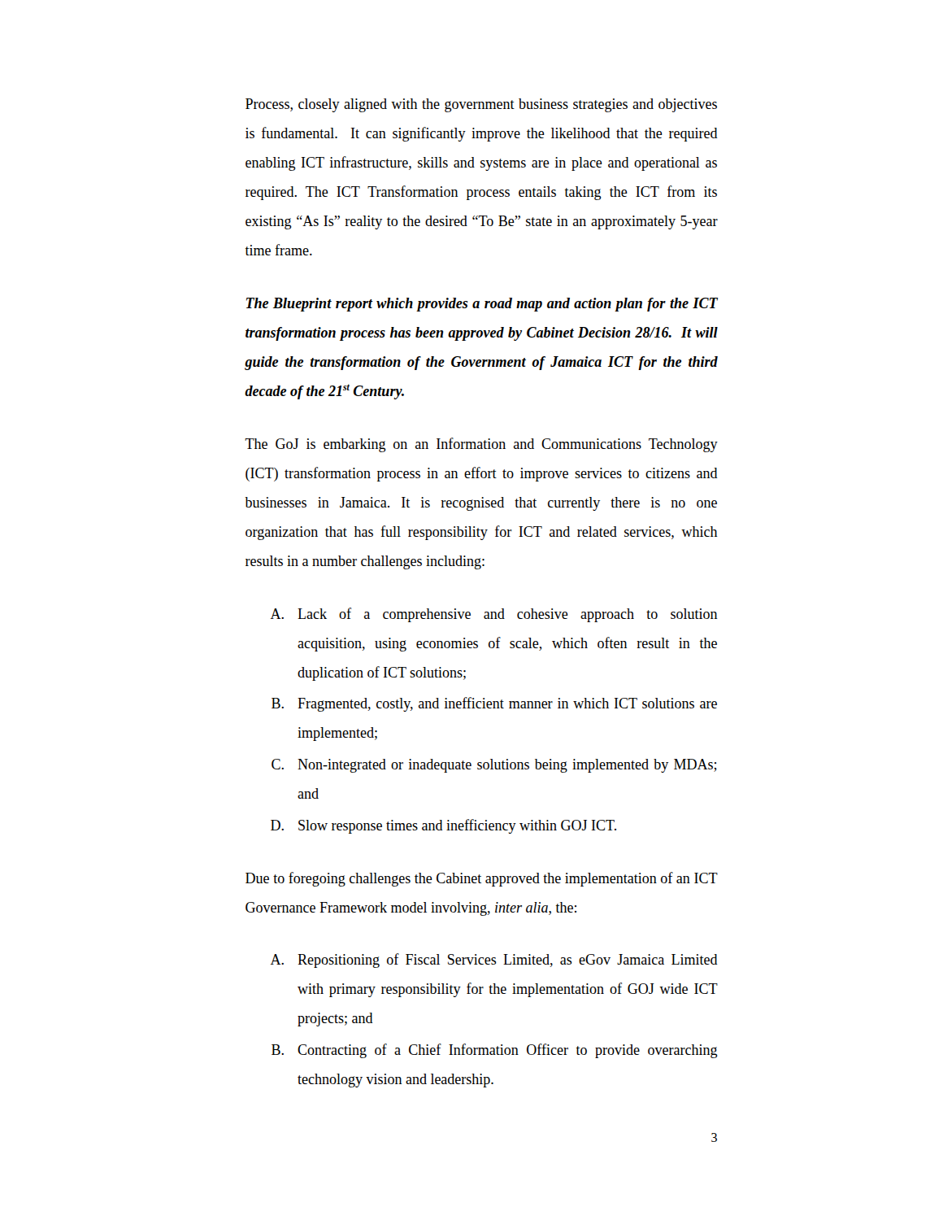Process, closely aligned with the government business strategies and objectives is fundamental. It can significantly improve the likelihood that the required enabling ICT infrastructure, skills and systems are in place and operational as required. The ICT Transformation process entails taking the ICT from its existing “As Is” reality to the desired “To Be” state in an approximately 5-year time frame.
The Blueprint report which provides a road map and action plan for the ICT transformation process has been approved by Cabinet Decision 28/16. It will guide the transformation of the Government of Jamaica ICT for the third decade of the 21st Century.
The GoJ is embarking on an Information and Communications Technology (ICT) transformation process in an effort to improve services to citizens and businesses in Jamaica. It is recognised that currently there is no one organization that has full responsibility for ICT and related services, which results in a number challenges including:
Lack of a comprehensive and cohesive approach to solution acquisition, using economies of scale, which often result in the duplication of ICT solutions;
Fragmented, costly, and inefficient manner in which ICT solutions are implemented;
Non-integrated or inadequate solutions being implemented by MDAs; and
Slow response times and inefficiency within GOJ ICT.
Due to foregoing challenges the Cabinet approved the implementation of an ICT Governance Framework model involving, inter alia, the:
Repositioning of Fiscal Services Limited, as eGov Jamaica Limited with primary responsibility for the implementation of GOJ wide ICT projects; and
Contracting of a Chief Information Officer to provide overarching technology vision and leadership.
3